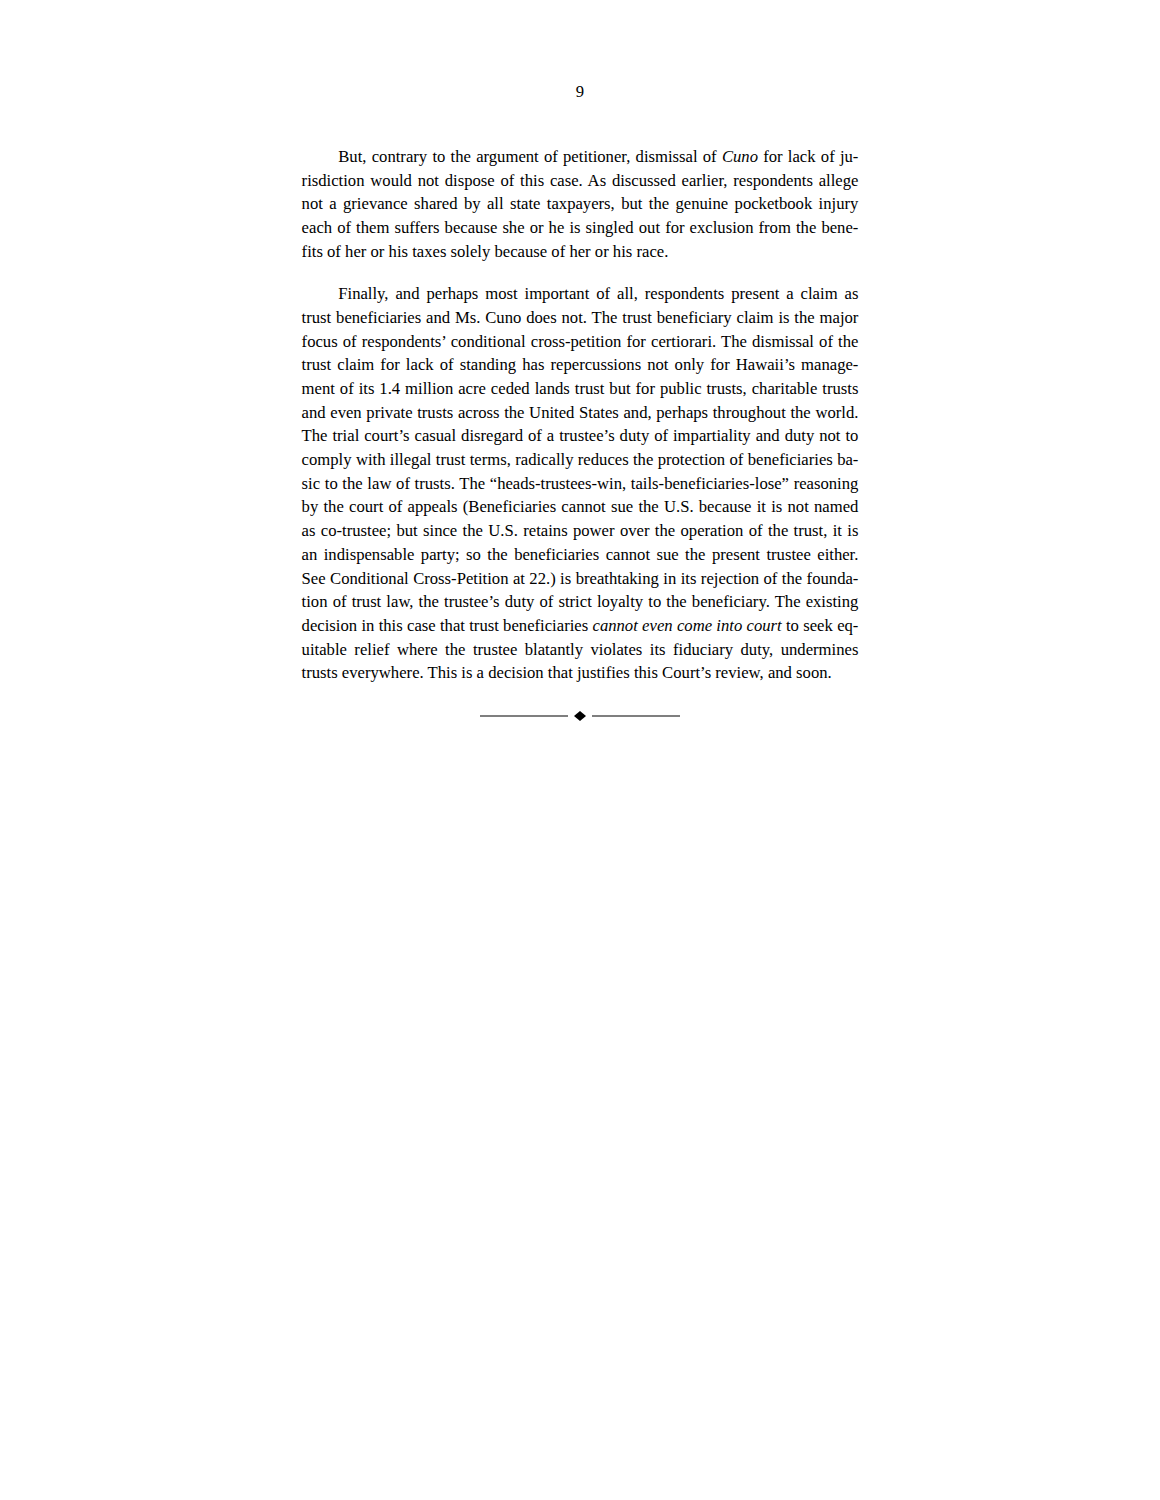9
But, contrary to the argument of petitioner, dismissal of Cuno for lack of jurisdiction would not dispose of this case. As discussed earlier, respondents allege not a grievance shared by all state taxpayers, but the genuine pocketbook injury each of them suffers because she or he is singled out for exclusion from the benefits of her or his taxes solely because of her or his race.
Finally, and perhaps most important of all, respondents present a claim as trust beneficiaries and Ms. Cuno does not. The trust beneficiary claim is the major focus of respondents’ conditional cross-petition for certiorari. The dismissal of the trust claim for lack of standing has repercussions not only for Hawaii’s management of its 1.4 million acre ceded lands trust but for public trusts, charitable trusts and even private trusts across the United States and, perhaps throughout the world. The trial court’s casual disregard of a trustee’s duty of impartiality and duty not to comply with illegal trust terms, radically reduces the protection of beneficiaries basic to the law of trusts. The “heads-trustees-win, tails-beneficiaries-lose” reasoning by the court of appeals (Beneficiaries cannot sue the U.S. because it is not named as co-trustee; but since the U.S. retains power over the operation of the trust, it is an indispensable party; so the beneficiaries cannot sue the present trustee either. See Conditional Cross-Petition at 22.) is breathtaking in its rejection of the foundation of trust law, the trustee’s duty of strict loyalty to the beneficiary. The existing decision in this case that trust beneficiaries cannot even come into court to seek equitable relief where the trustee blatantly violates its fiduciary duty, undermines trusts everywhere. This is a decision that justifies this Court’s review, and soon.